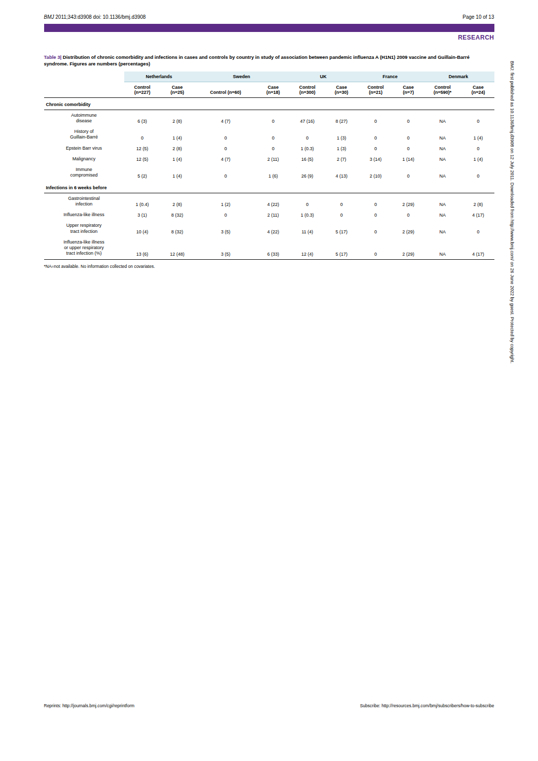BMJ 2011;343:d3908 doi: 10.1136/bmj.d3908
Page 10 of 13
RESEARCH
Table 3| Distribution of chronic comorbidity and infections in cases and controls by country in study of association between pandemic influenza A (H1N1) 2009 vaccine and Guillain-Barré syndrome. Figures are numbers (percentages)
| | Netherlands | Sweden | UK | France | Denmark |
| --- | --- | --- | --- | --- | --- |
| | Control (n=227) | Case (n=25) | Control (n=60) | Case (n=18) | Control (n=300) | Case (n=30) | Control (n=21) | Case (n=7) | Control (n=590)* | Case (n=24) |
| Chronic comorbidity |
| Autoimmune disease | 6 (3) | 2 (8) | 4 (7) | 0 | 47 (16) | 8 (27) | 0 | 0 | NA | 0 |
| History of Guillain-Barré | 0 | 1 (4) | 0 | 0 | 0 | 1 (3) | 0 | 0 | NA | 1 (4) |
| Epstein Barr virus | 12 (5) | 2 (8) | 0 | 0 | 1 (0.3) | 1 (3) | 0 | 0 | NA | 0 |
| Malignancy | 12 (5) | 1 (4) | 4 (7) | 2 (11) | 16 (5) | 2 (7) | 3 (14) | 1 (14) | NA | 1 (4) |
| Immune compromised | 5 (2) | 1 (4) | 0 | 1 (6) | 26 (9) | 4 (13) | 2 (10) | 0 | NA | 0 |
| Infections in 6 weeks before |
| Gastrointestinal infection | 1 (0.4) | 2 (8) | 1 (2) | 4 (22) | 0 | 0 | 0 | 2 (29) | NA | 2 (8) |
| Influenza-like illness | 3 (1) | 8 (32) | 0 | 2 (11) | 1 (0.3) | 0 | 0 | 0 | NA | 4 (17) |
| Upper respiratory tract infection | 10 (4) | 8 (32) | 3 (5) | 4 (22) | 11 (4) | 5 (17) | 0 | 2 (29) | NA | 0 |
| Influenza-like illness or upper respiratory tract infection (%) | 13 (6) | 12 (48) | 3 (5) | 6 (33) | 12 (4) | 5 (17) | 0 | 2 (29) | NA | 4 (17) |
*NA=not available. No information collected on covariates.
BMJ: first published as 10.1136/bmj.d3908 on 12 July 2011. Downloaded from http://www.bmj.com/ on 26 June 2022 by guest. Protected by copyright.
Reprints: http://journals.bmj.com/cgi/reprintform
Subscribe: http://resources.bmj.com/bmj/subscribers/how-to-subscribe